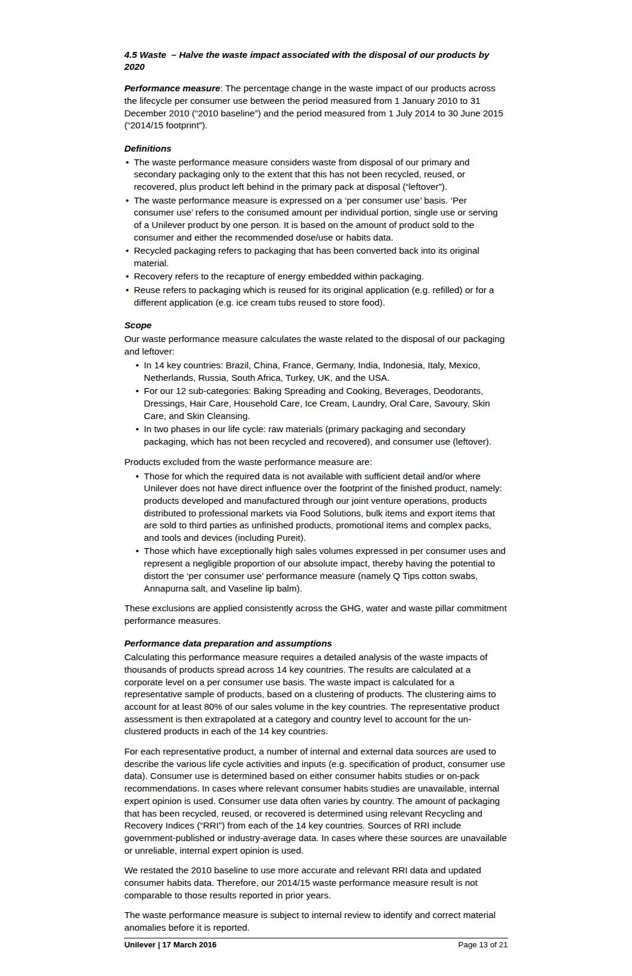4.5 Waste – Halve the waste impact associated with the disposal of our products by 2020
Performance measure: The percentage change in the waste impact of our products across the lifecycle per consumer use between the period measured from 1 January 2010 to 31 December 2010 (“2010 baseline”) and the period measured from 1 July 2014 to 30 June 2015 (“2014/15 footprint”).
Definitions
The waste performance measure considers waste from disposal of our primary and secondary packaging only to the extent that this has not been recycled, reused, or recovered, plus product left behind in the primary pack at disposal (“leftover”).
The waste performance measure is expressed on a ‘per consumer use’ basis. ‘Per consumer use’ refers to the consumed amount per individual portion, single use or serving of a Unilever product by one person. It is based on the amount of product sold to the consumer and either the recommended dose/use or habits data.
Recycled packaging refers to packaging that has been converted back into its original material.
Recovery refers to the recapture of energy embedded within packaging.
Reuse refers to packaging which is reused for its original application (e.g. refilled) or for a different application (e.g. ice cream tubs reused to store food).
Scope
Our waste performance measure calculates the waste related to the disposal of our packaging and leftover:
In 14 key countries: Brazil, China, France, Germany, India, Indonesia, Italy, Mexico, Netherlands, Russia, South Africa, Turkey, UK, and the USA.
For our 12 sub-categories: Baking Spreading and Cooking, Beverages, Deodorants, Dressings, Hair Care, Household Care, Ice Cream, Laundry, Oral Care, Savoury, Skin Care, and Skin Cleansing.
In two phases in our life cycle: raw materials (primary packaging and secondary packaging, which has not been recycled and recovered), and consumer use (leftover).
Products excluded from the waste performance measure are:
Those for which the required data is not available with sufficient detail and/or where Unilever does not have direct influence over the footprint of the finished product, namely: products developed and manufactured through our joint venture operations, products distributed to professional markets via Food Solutions, bulk items and export items that are sold to third parties as unfinished products, promotional items and complex packs, and tools and devices (including Pureit).
Those which have exceptionally high sales volumes expressed in per consumer uses and represent a negligible proportion of our absolute impact, thereby having the potential to distort the ‘per consumer use’ performance measure (namely Q Tips cotton swabs, Annapurna salt, and Vaseline lip balm).
These exclusions are applied consistently across the GHG, water and waste pillar commitment performance measures.
Performance data preparation and assumptions
Calculating this performance measure requires a detailed analysis of the waste impacts of thousands of products spread across 14 key countries. The results are calculated at a corporate level on a per consumer use basis. The waste impact is calculated for a representative sample of products, based on a clustering of products. The clustering aims to account for at least 80% of our sales volume in the key countries. The representative product assessment is then extrapolated at a category and country level to account for the un-clustered products in each of the 14 key countries.
For each representative product, a number of internal and external data sources are used to describe the various life cycle activities and inputs (e.g. specification of product, consumer use data). Consumer use is determined based on either consumer habits studies or on-pack recommendations. In cases where relevant consumer habits studies are unavailable, internal expert opinion is used. Consumer use data often varies by country. The amount of packaging that has been recycled, reused, or recovered is determined using relevant Recycling and Recovery Indices (“RRI”) from each of the 14 key countries. Sources of RRI include government-published or industry-average data. In cases where these sources are unavailable or unreliable, internal expert opinion is used.
We restated the 2010 baseline to use more accurate and relevant RRI data and updated consumer habits data. Therefore, our 2014/15 waste performance measure result is not comparable to those results reported in prior years.
The waste performance measure is subject to internal review to identify and correct material anomalies before it is reported.
Unilever | 17 March 2016
Page 13 of 21